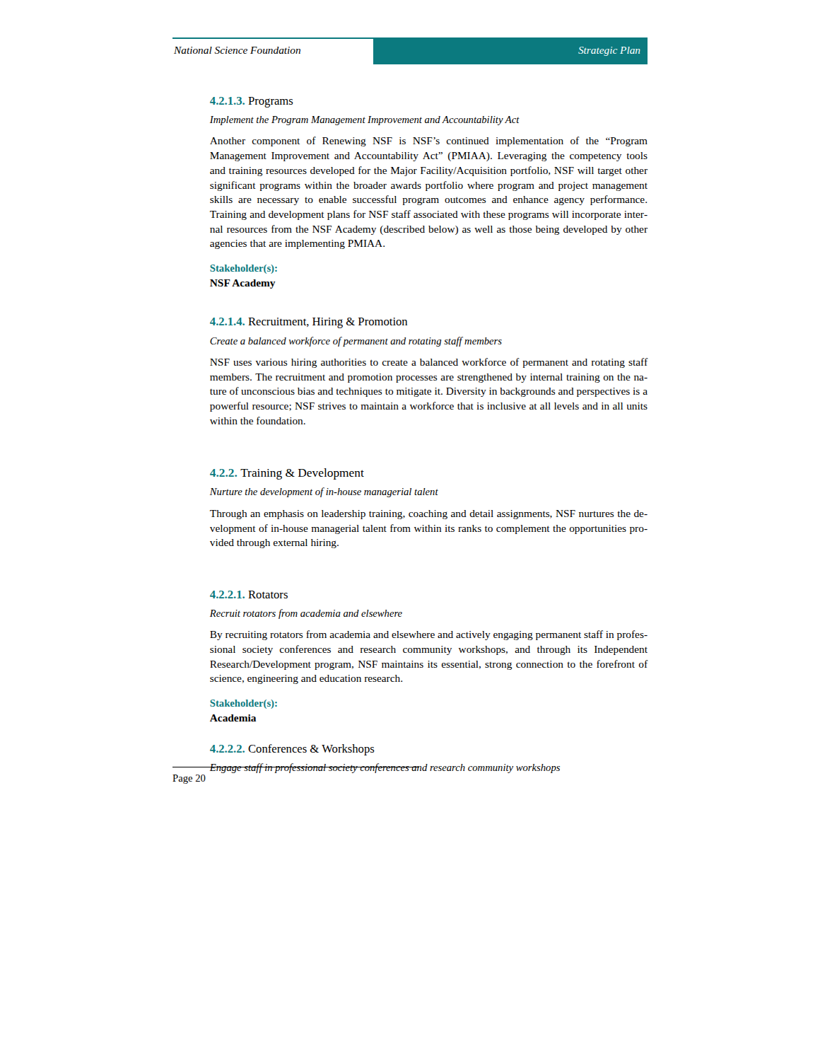National Science Foundation
Strategic Plan
4.2.1.3. Programs
Implement the Program Management Improvement and Accountability Act
Another component of Renewing NSF is NSF’s continued implementation of the “Program Management Improvement and Accountability Act” (PMIAA). Leveraging the competency tools and training resources developed for the Major Facility/Acquisition portfolio, NSF will target other significant programs within the broader awards portfolio where program and project management skills are necessary to enable successful program outcomes and enhance agency performance. Training and development plans for NSF staff associated with these programs will incorporate internal resources from the NSF Academy (described below) as well as those being developed by other agencies that are implementing PMIAA.
Stakeholder(s):
NSF Academy
4.2.1.4. Recruitment, Hiring & Promotion
Create a balanced workforce of permanent and rotating staff members
NSF uses various hiring authorities to create a balanced workforce of permanent and rotating staff members. The recruitment and promotion processes are strengthened by internal training on the nature of unconscious bias and techniques to mitigate it. Diversity in backgrounds and perspectives is a powerful resource; NSF strives to maintain a workforce that is inclusive at all levels and in all units within the foundation.
4.2.2. Training & Development
Nurture the development of in-house managerial talent
Through an emphasis on leadership training, coaching and detail assignments, NSF nurtures the development of in-house managerial talent from within its ranks to complement the opportunities provided through external hiring.
4.2.2.1. Rotators
Recruit rotators from academia and elsewhere
By recruiting rotators from academia and elsewhere and actively engaging permanent staff in professional society conferences and research community workshops, and through its Independent Research/Development program, NSF maintains its essential, strong connection to the forefront of science, engineering and education research.
Stakeholder(s):
Academia
4.2.2.2. Conferences & Workshops
Engage staff in professional society conferences and research community workshops
Page 20